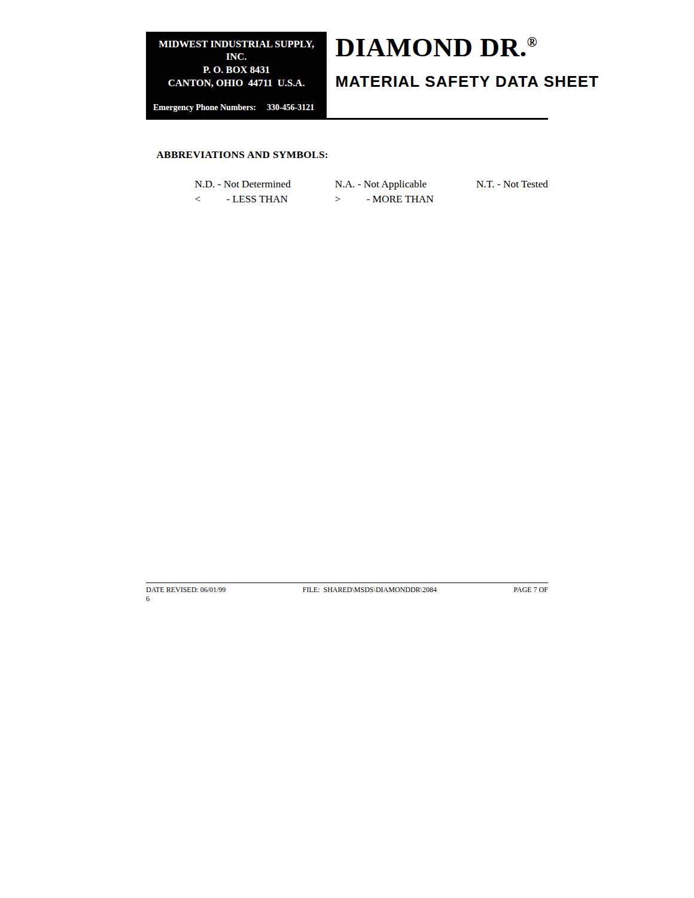MIDWEST INDUSTRIAL SUPPLY, INC.
P. O. BOX 8431
CANTON, OHIO 44711 U.S.A.
Emergency Phone Numbers: 330-456-3121
DIAMOND DR.®
MATERIAL SAFETY DATA SHEET
ABBREVIATIONS AND SYMBOLS:
| N.D. - Not Determined | N.A. - Not Applicable | N.T. - Not Tested |
| < - LESS THAN | > - MORE THAN | |
DATE REVISED: 06/01/99 FILE: SHARED\MSDS\DIAMONDDR\2084 PAGE 7 OF
6